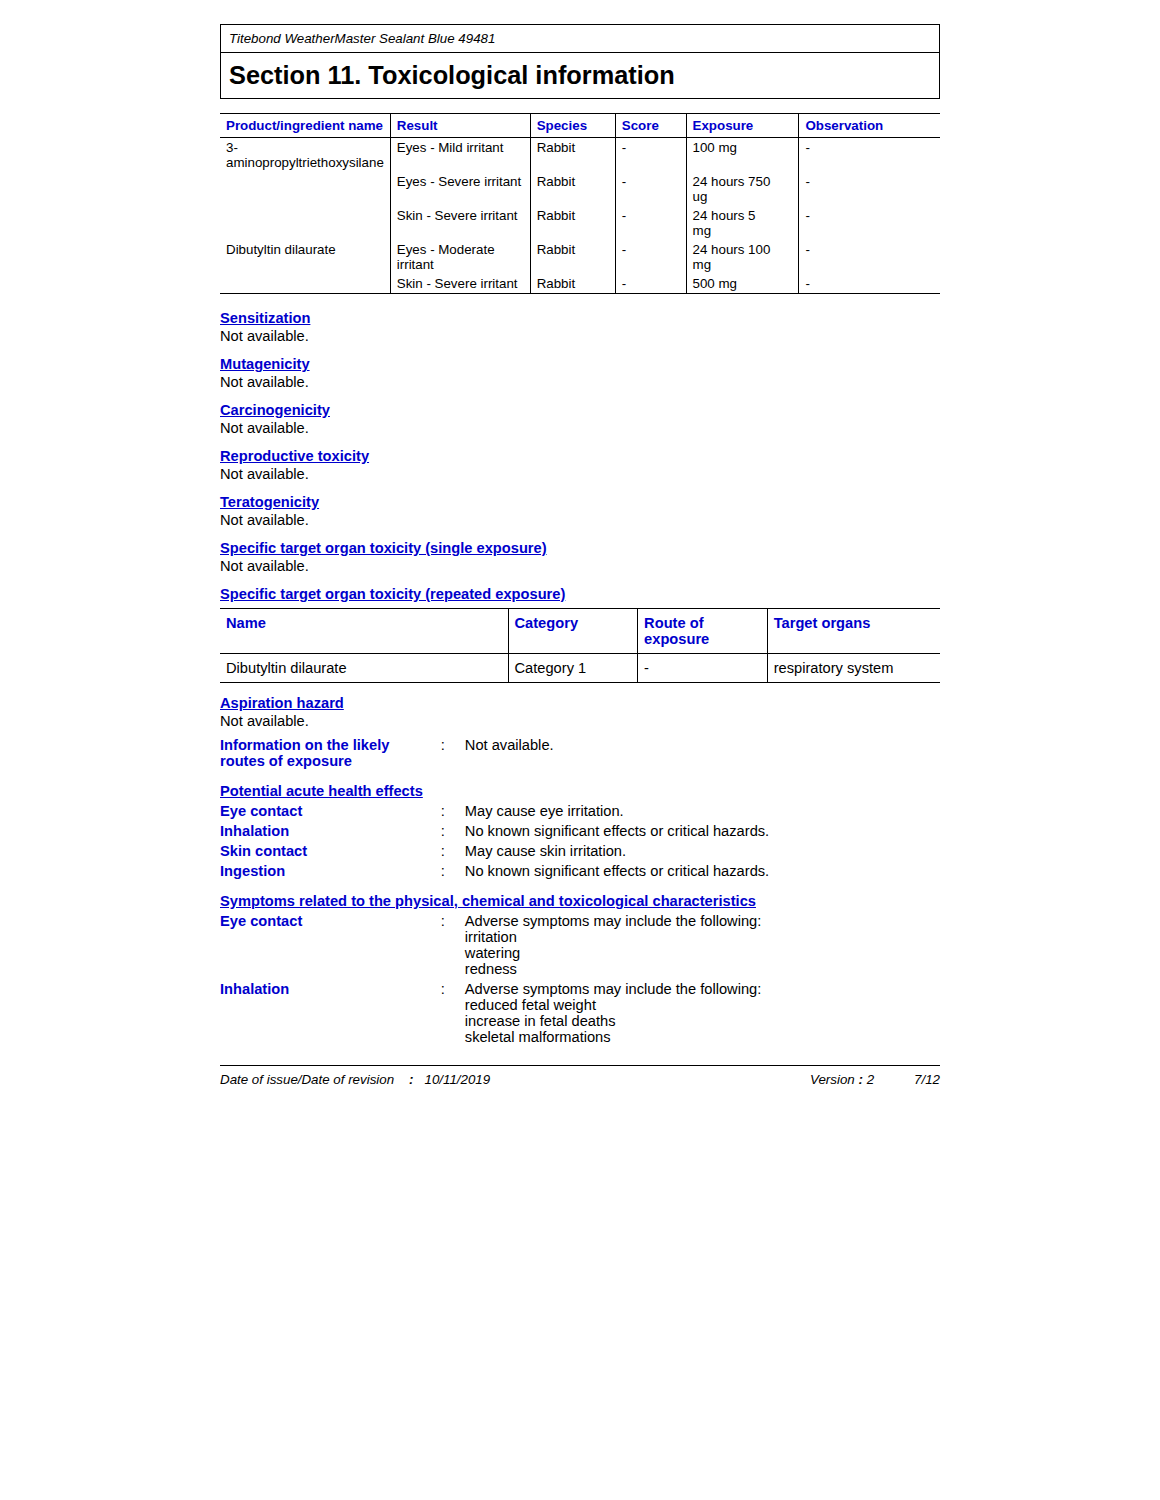Titebond WeatherMaster Sealant Blue 49481
Section 11. Toxicological information
| Product/ingredient name | Result | Species | Score | Exposure | Observation |
| --- | --- | --- | --- | --- | --- |
| 3-aminopropyltriethoxysilane | Eyes - Mild irritant | Rabbit | - | 100 mg | - |
| | Eyes - Severe irritant | Rabbit | - | 24 hours 750 ug | - |
| | Skin - Severe irritant | Rabbit | - | 24 hours 5 mg | - |
| Dibutyltin dilaurate | Eyes - Moderate irritant | Rabbit | - | 24 hours 100 mg | - |
| | Skin - Severe irritant | Rabbit | - | 500 mg | - |
Sensitization
Not available.
Mutagenicity
Not available.
Carcinogenicity
Not available.
Reproductive toxicity
Not available.
Teratogenicity
Not available.
Specific target organ toxicity (single exposure)
Not available.
Specific target organ toxicity (repeated exposure)
| Name | Category | Route of exposure | Target organs |
| --- | --- | --- | --- |
| Dibutyltin dilaurate | Category 1 | - | respiratory system |
Aspiration hazard
Not available.
| Information on the likely routes of exposure | : | Not available. |
Potential acute health effects
| Eye contact | : | May cause eye irritation. |
| Inhalation | : | No known significant effects or critical hazards. |
| Skin contact | : | May cause skin irritation. |
| Ingestion | : | No known significant effects or critical hazards. |
Symptoms related to the physical, chemical and toxicological characteristics
| Eye contact | : | Adverse symptoms may include the following: irritation watering redness |
| Inhalation | : | Adverse symptoms may include the following: reduced fetal weight increase in fetal deaths skeletal malformations |
Date of issue/Date of revision : 10/11/2019
Version : 2
7/12